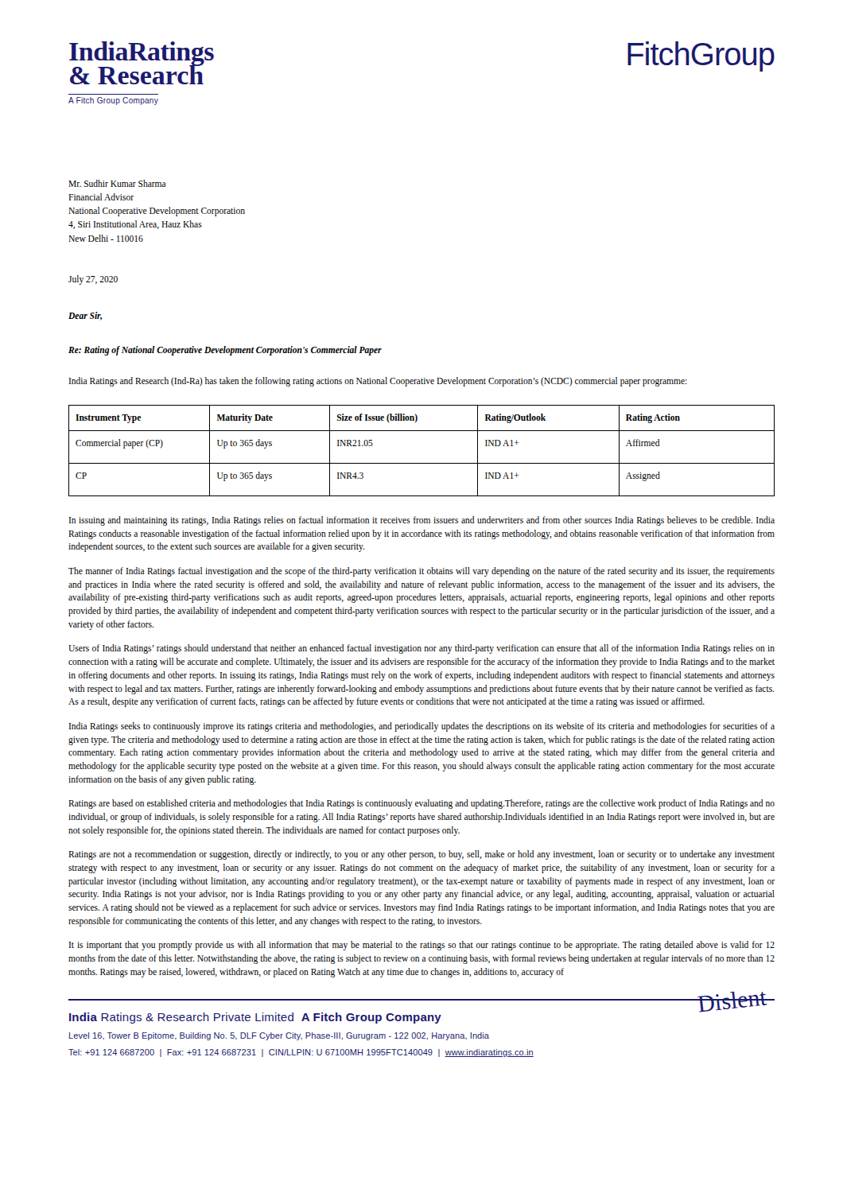IndiaRatings
& Research
A Fitch Group Company
FitchGroup
Mr. Sudhir Kumar Sharma
Financial Advisor
National Cooperative Development Corporation
4, Siri Institutional Area, Hauz Khas
New Delhi - 110016
July 27, 2020
Dear Sir,
Re: Rating of National Cooperative Development Corporation's Commercial Paper
India Ratings and Research (Ind-Ra) has taken the following rating actions on National Cooperative Development Corporation’s (NCDC) commercial paper programme:
| Instrument Type | Maturity Date | Size of Issue (billion) | Rating/Outlook | Rating Action |
| --- | --- | --- | --- | --- |
| Commercial paper (CP) | Up to 365 days | INR21.05 | IND A1+ | Affirmed |
| CP | Up to 365 days | INR4.3 | IND A1+ | Assigned |
In issuing and maintaining its ratings, India Ratings relies on factual information it receives from issuers and underwriters and from other sources India Ratings believes to be credible. India Ratings conducts a reasonable investigation of the factual information relied upon by it in accordance with its ratings methodology, and obtains reasonable verification of that information from independent sources, to the extent such sources are available for a given security.
The manner of India Ratings factual investigation and the scope of the third-party verification it obtains will vary depending on the nature of the rated security and its issuer, the requirements and practices in India where the rated security is offered and sold, the availability and nature of relevant public information, access to the management of the issuer and its advisers, the availability of pre-existing third-party verifications such as audit reports, agreed-upon procedures letters, appraisals, actuarial reports, engineering reports, legal opinions and other reports provided by third parties, the availability of independent and competent third-party verification sources with respect to the particular security or in the particular jurisdiction of the issuer, and a variety of other factors.
Users of India Ratings’ ratings should understand that neither an enhanced factual investigation nor any third-party verification can ensure that all of the information India Ratings relies on in connection with a rating will be accurate and complete. Ultimately, the issuer and its advisers are responsible for the accuracy of the information they provide to India Ratings and to the market in offering documents and other reports. In issuing its ratings, India Ratings must rely on the work of experts, including independent auditors with respect to financial statements and attorneys with respect to legal and tax matters. Further, ratings are inherently forward-looking and embody assumptions and predictions about future events that by their nature cannot be verified as facts. As a result, despite any verification of current facts, ratings can be affected by future events or conditions that were not anticipated at the time a rating was issued or affirmed.
India Ratings seeks to continuously improve its ratings criteria and methodologies, and periodically updates the descriptions on its website of its criteria and methodologies for securities of a given type. The criteria and methodology used to determine a rating action are those in effect at the time the rating action is taken, which for public ratings is the date of the related rating action commentary. Each rating action commentary provides information about the criteria and methodology used to arrive at the stated rating, which may differ from the general criteria and methodology for the applicable security type posted on the website at a given time. For this reason, you should always consult the applicable rating action commentary for the most accurate information on the basis of any given public rating.
Ratings are based on established criteria and methodologies that India Ratings is continuously evaluating and updating.Therefore, ratings are the collective work product of India Ratings and no individual, or group of individuals, is solely responsible for a rating. All India Ratings’ reports have shared authorship.Individuals identified in an India Ratings report were involved in, but are not solely responsible for, the opinions stated therein. The individuals are named for contact purposes only.
Ratings are not a recommendation or suggestion, directly or indirectly, to you or any other person, to buy, sell, make or hold any investment, loan or security or to undertake any investment strategy with respect to any investment, loan or security or any issuer. Ratings do not comment on the adequacy of market price, the suitability of any investment, loan or security for a particular investor (including without limitation, any accounting and/or regulatory treatment), or the tax-exempt nature or taxability of payments made in respect of any investment, loan or security. India Ratings is not your advisor, nor is India Ratings providing to you or any other party any financial advice, or any legal, auditing, accounting, appraisal, valuation or actuarial services. A rating should not be viewed as a replacement for such advice or services. Investors may find India Ratings ratings to be important information, and India Ratings notes that you are responsible for communicating the contents of this letter, and any changes with respect to the rating, to investors.
It is important that you promptly provide us with all information that may be material to the ratings so that our ratings continue to be appropriate. The rating detailed above is valid for 12 months from the date of this letter. Notwithstanding the above, the rating is subject to review on a continuing basis, with formal reviews being undertaken at regular intervals of no more than 12 months. Ratings may be raised, lowered, withdrawn, or placed on Rating Watch at any time due to changes in, additions to, accuracy of
Dislent
India Ratings & Research Private Limited A Fitch Group Company
Level 16, Tower B Epitome, Building No. 5, DLF Cyber City, Phase-III, Gurugram - 122 002, Haryana, India
Tel: +91 124 6687200 | Fax: +91 124 6687231 | CIN/LLPIN: U 67100MH 1995FTC140049 | www.indiaratings.co.in